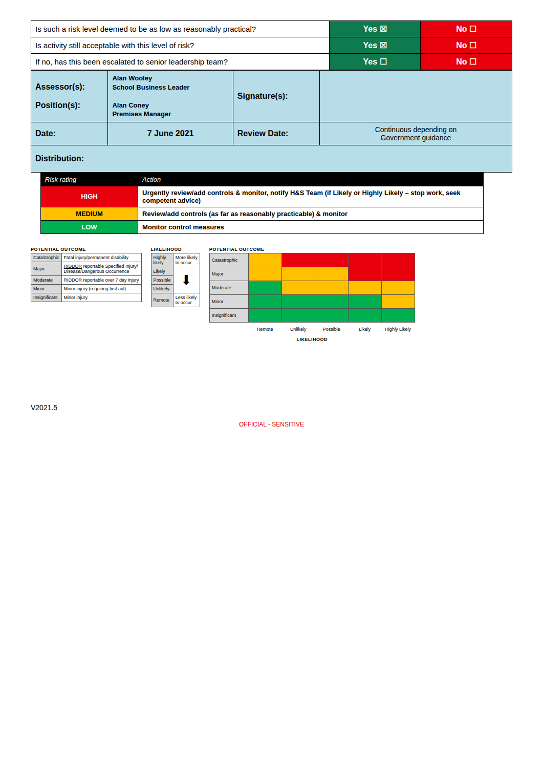| Is such a risk level deemed to be as low as reasonably practical? | Yes ☒ | No ☐ |
| Is activity still acceptable with this level of risk? | Yes ☒ | No ☐ |
| If no, has this been escalated to senior leadership team? | Yes ☐ | No ☐ |
| Assessor(s): Position(s): | Alan Wooley School Business Leader Alan Coney Premises Manager | Signature(s): | |
| Date: | 7 June 2021 | Review Date: | Continuous depending on Government guidance |
| Distribution: |
| Risk rating | Action |
| HIGH | Urgently review/add controls & monitor, notify H&S Team (if Likely or Highly Likely – stop work, seek competent advice) |
| MEDIUM | Review/add controls (as far as reasonably practicable) & monitor |
| LOW | Monitor control measures |
POTENTIAL OUTCOME
| Catastrophic | Fatal injury/permanent disability |
| Major | RIDDOR reportable Specified Injury/ Disease/Dangerous Occurrence |
| Moderate | RIDDOR reportable over 7 day injury |
| Minor | Minor injury (requiring first aid) |
| Insignificant | Minor injury |
LIKELIHOOD
| Highly likely | More likely to occur |
| Likely | ⬇ |
| Possible |
| Unlikely |
| Remote | Less likely to occur |
POTENTIAL OUTCOME
| Catastrophic | | | | | |
| Major | | | | | |
| Moderate | | | | | |
| Minor | | | | | |
| Insignificant | | | | | |
| | Remote | Unlikely | Possible | Likely | Highly Likely |
LIKELIHOOD
V2021.5
OFFICIAL - SENSITIVE